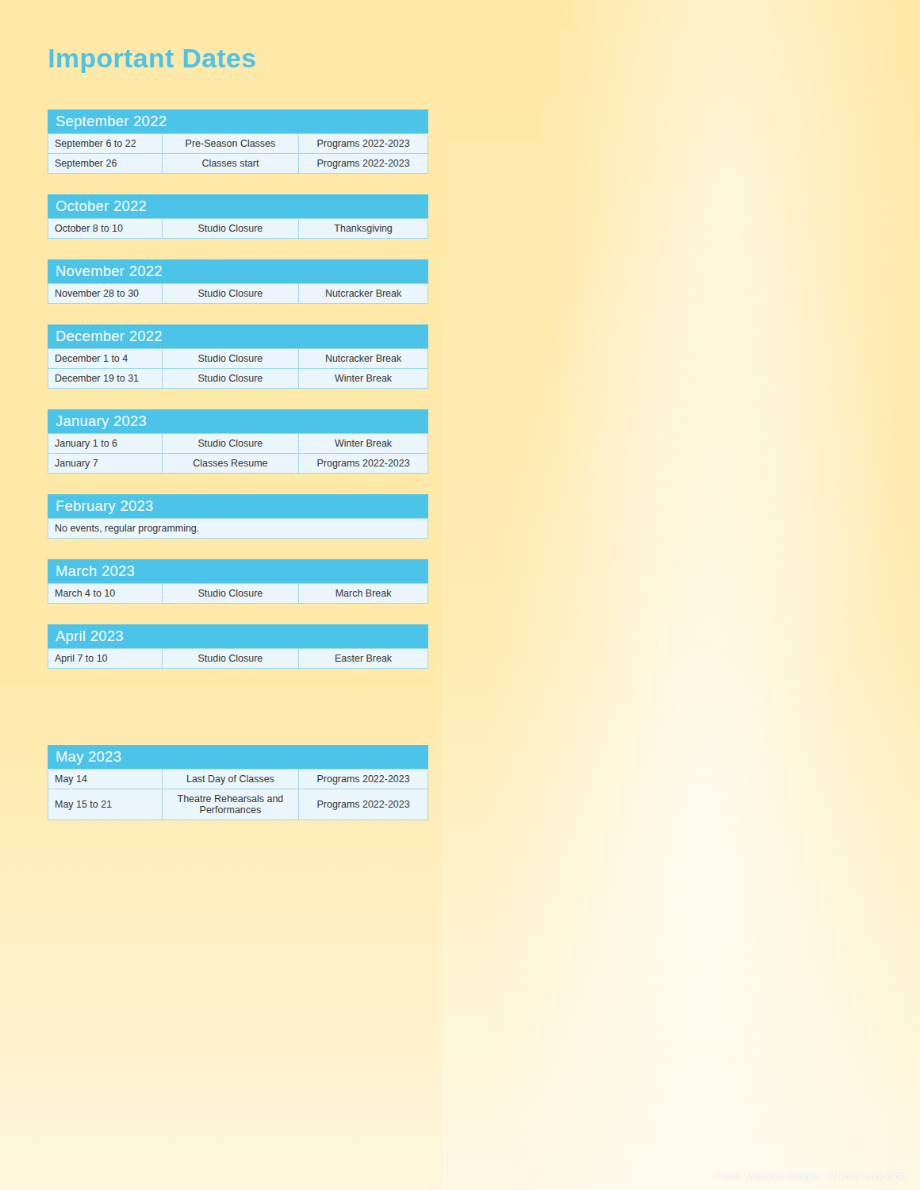Important Dates
September 2022
| September 6 to 22 | Pre-Season Classes | Programs 2022-2023 |
| September 26 | Classes start | Programs 2022-2023 |
October 2022
| October 8 to 10 | Studio Closure | Thanksgiving |
November 2022
| November 28 to 30 | Studio Closure | Nutcracker Break |
December 2022
| December 1 to 4 | Studio Closure | Nutcracker Break |
| December 19 to 31 | Studio Closure | Winter Break |
January 2023
| January 1 to 6 | Studio Closure | Winter Break |
| January 7 | Classes Resume | Programs 2022-2023 |
February 2023
| No events, regular programming. |
March 2023
| March 4 to 10 | Studio Closure | March Break |
April 2023
| April 7 to 10 | Studio Closure | Easter Break |
May 2023
| May 14 | Last Day of Classes | Programs 2022-2023 |
| May 15 to 21 | Theatre Rehearsals and Performances | Programs 2022-2023 |
Photo: Monarch Images - Wendy Longlade